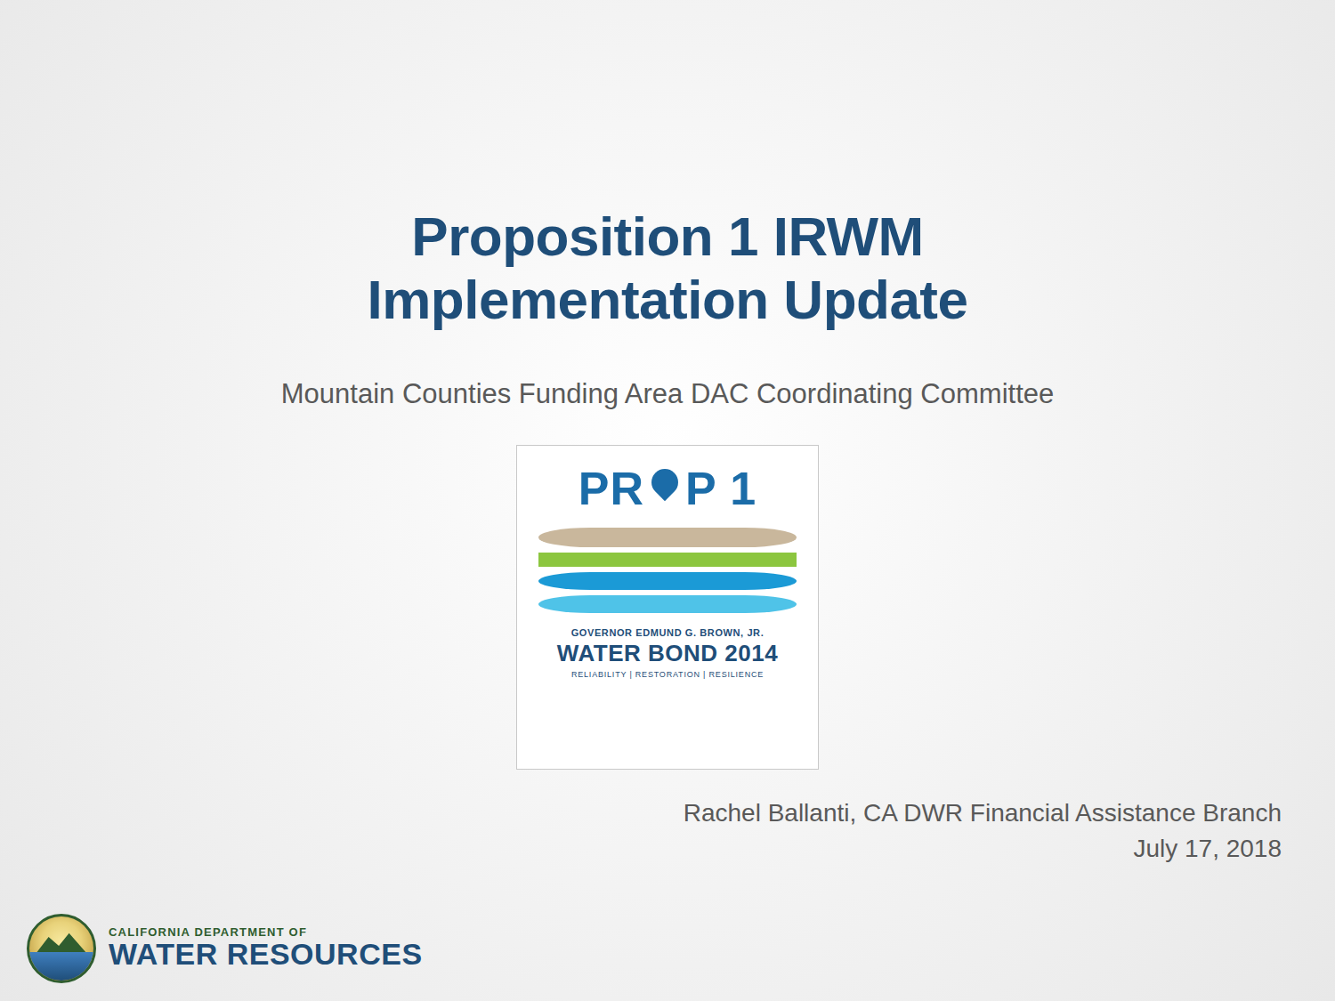Proposition 1 IRWM
Implementation Update
Mountain Counties Funding Area DAC Coordinating Committee
PR P 1
GOVERNOR EDMUND G. BROWN, JR.
WATER BOND 2014
RELIABILITY | RESTORATION | RESILIENCE
Rachel Ballanti, CA DWR Financial Assistance Branch
July 17, 2018
CALIFORNIA DEPARTMENT OF
WATER RESOURCES